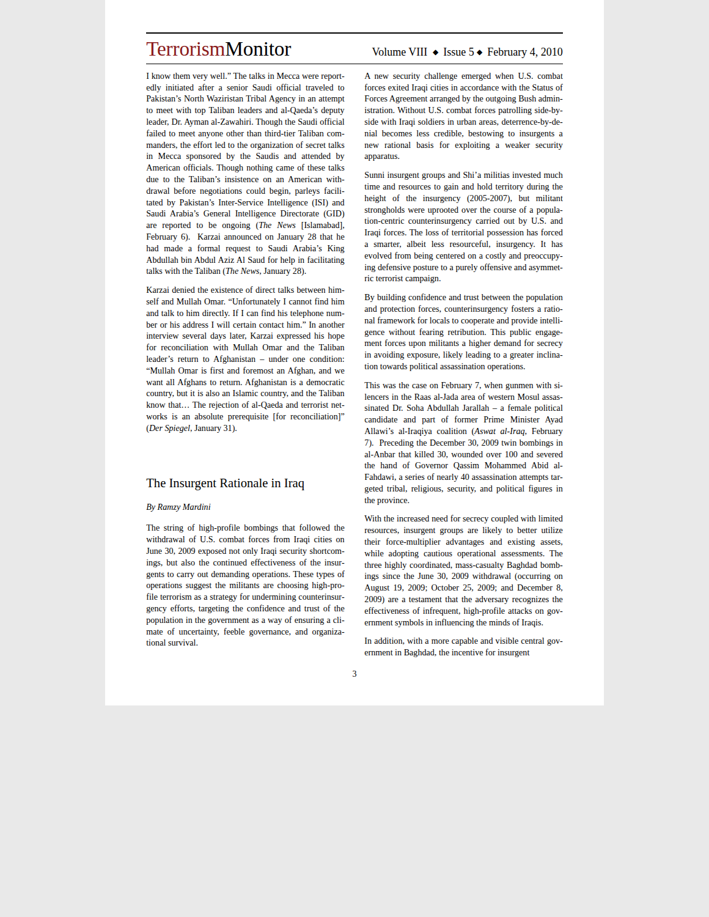Terrorism Monitor
Volume VIII ◆ Issue 5◆ February 4, 2010
I know them very well.” The talks in Mecca were reportedly initiated after a senior Saudi official traveled to Pakistan’s North Waziristan Tribal Agency in an attempt to meet with top Taliban leaders and al-Qaeda’s deputy leader, Dr. Ayman al-Zawahiri. Though the Saudi official failed to meet anyone other than third-tier Taliban commanders, the effort led to the organization of secret talks in Mecca sponsored by the Saudis and attended by American officials. Though nothing came of these talks due to the Taliban’s insistence on an American withdrawal before negotiations could begin, parleys facilitated by Pakistan’s Inter-Service Intelligence (ISI) and Saudi Arabia’s General Intelligence Directorate (GID) are reported to be ongoing (The News [Islamabad], February 6). Karzai announced on January 28 that he had made a formal request to Saudi Arabia’s King Abdullah bin Abdul Aziz Al Saud for help in facilitating talks with the Taliban (The News, January 28).
Karzai denied the existence of direct talks between himself and Mullah Omar. “Unfortunately I cannot find him and talk to him directly. If I can find his telephone number or his address I will certain contact him.” In another interview several days later, Karzai expressed his hope for reconciliation with Mullah Omar and the Taliban leader’s return to Afghanistan – under one condition: “Mullah Omar is first and foremost an Afghan, and we want all Afghans to return. Afghanistan is a democratic country, but it is also an Islamic country, and the Taliban know that… The rejection of al-Qaeda and terrorist networks is an absolute prerequisite [for reconciliation]” (Der Spiegel, January 31).
The Insurgent Rationale in Iraq
By Ramzy Mardini
The string of high-profile bombings that followed the withdrawal of U.S. combat forces from Iraqi cities on June 30, 2009 exposed not only Iraqi security shortcomings, but also the continued effectiveness of the insurgents to carry out demanding operations. These types of operations suggest the militants are choosing high-profile terrorism as a strategy for undermining counterinsurgency efforts, targeting the confidence and trust of the population in the government as a way of ensuring a climate of uncertainty, feeble governance, and organizational survival.
A new security challenge emerged when U.S. combat forces exited Iraqi cities in accordance with the Status of Forces Agreement arranged by the outgoing Bush administration. Without U.S. combat forces patrolling side-by-side with Iraqi soldiers in urban areas, deterrence-by-denial becomes less credible, bestowing to insurgents a new rational basis for exploiting a weaker security apparatus.
Sunni insurgent groups and Shi’a militias invested much time and resources to gain and hold territory during the height of the insurgency (2005-2007), but militant strongholds were uprooted over the course of a population-centric counterinsurgency carried out by U.S. and Iraqi forces. The loss of territorial possession has forced a smarter, albeit less resourceful, insurgency. It has evolved from being centered on a costly and preoccupying defensive posture to a purely offensive and asymmetric terrorist campaign.
By building confidence and trust between the population and protection forces, counterinsurgency fosters a rational framework for locals to cooperate and provide intelligence without fearing retribution. This public engagement forces upon militants a higher demand for secrecy in avoiding exposure, likely leading to a greater inclination towards political assassination operations.
This was the case on February 7, when gunmen with silencers in the Raas al-Jada area of western Mosul assassinated Dr. Soha Abdullah Jarallah – a female political candidate and part of former Prime Minister Ayad Allawi’s al-Iraqiya coalition (Aswat al-Iraq, February 7). Preceding the December 30, 2009 twin bombings in al-Anbar that killed 30, wounded over 100 and severed the hand of Governor Qassim Mohammed Abid al-Fahdawi, a series of nearly 40 assassination attempts targeted tribal, religious, security, and political figures in the province.
With the increased need for secrecy coupled with limited resources, insurgent groups are likely to better utilize their force-multiplier advantages and existing assets, while adopting cautious operational assessments. The three highly coordinated, mass-casualty Baghdad bombings since the June 30, 2009 withdrawal (occurring on August 19, 2009; October 25, 2009; and December 8, 2009) are a testament that the adversary recognizes the effectiveness of infrequent, high-profile attacks on government symbols in influencing the minds of Iraqis.
In addition, with a more capable and visible central government in Baghdad, the incentive for insurgent
3